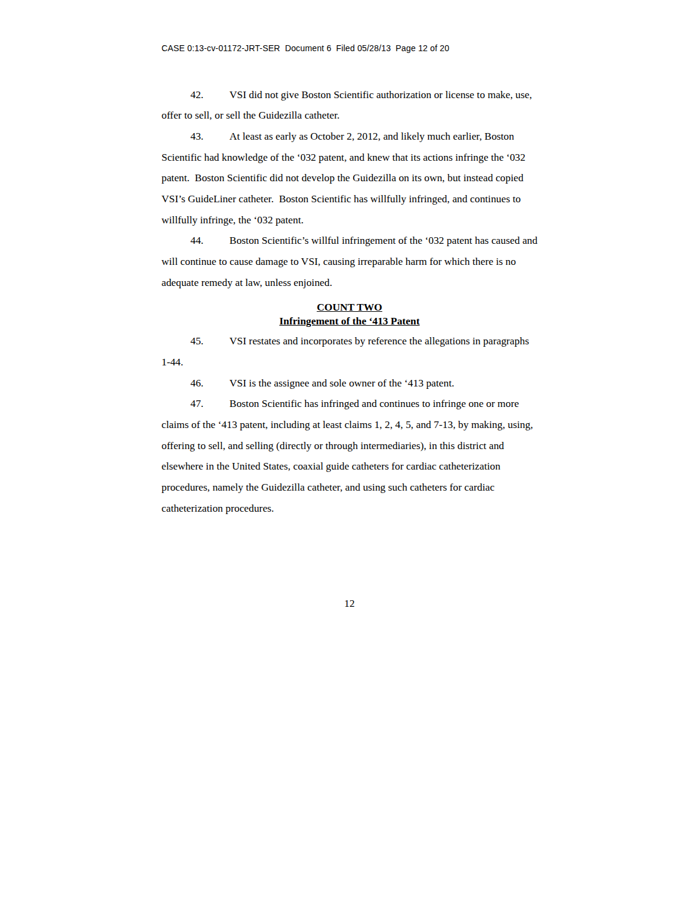CASE 0:13-cv-01172-JRT-SER Document 6 Filed 05/28/13 Page 12 of 20
42. VSI did not give Boston Scientific authorization or license to make, use, offer to sell, or sell the Guidezilla catheter.
43. At least as early as October 2, 2012, and likely much earlier, Boston Scientific had knowledge of the ‘032 patent, and knew that its actions infringe the ‘032 patent. Boston Scientific did not develop the Guidezilla on its own, but instead copied VSI’s GuideLiner catheter. Boston Scientific has willfully infringed, and continues to willfully infringe, the ‘032 patent.
44. Boston Scientific’s willful infringement of the ‘032 patent has caused and will continue to cause damage to VSI, causing irreparable harm for which there is no adequate remedy at law, unless enjoined.
COUNT TWO
Infringement of the ‘413 Patent
45. VSI restates and incorporates by reference the allegations in paragraphs 1-44.
46. VSI is the assignee and sole owner of the ‘413 patent.
47. Boston Scientific has infringed and continues to infringe one or more claims of the ‘413 patent, including at least claims 1, 2, 4, 5, and 7-13, by making, using, offering to sell, and selling (directly or through intermediaries), in this district and elsewhere in the United States, coaxial guide catheters for cardiac catheterization procedures, namely the Guidezilla catheter, and using such catheters for cardiac catheterization procedures.
12